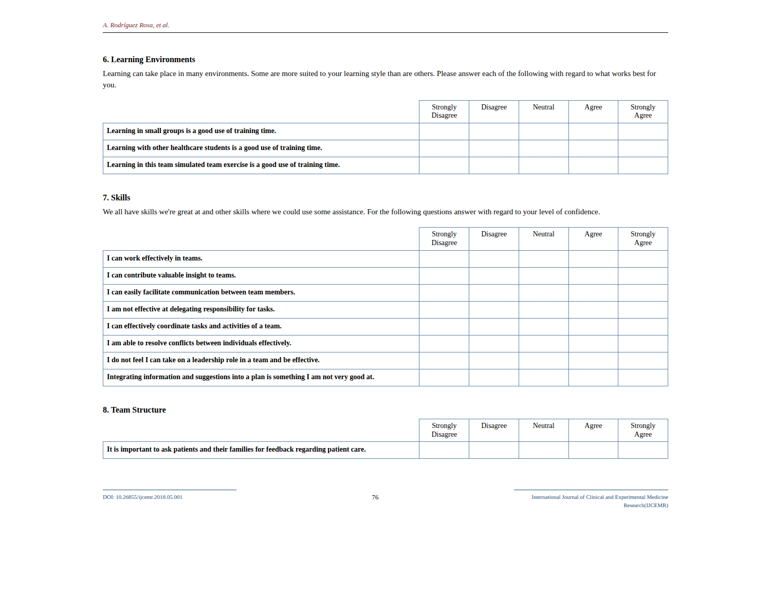A. Rodríguez Rosa, et al.
6. Learning Environments
Learning can take place in many environments. Some are more suited to your learning style than are others. Please answer each of the following with regard to what works best for you.
| | Strongly Disagree | Disagree | Neutral | Agree | Strongly Agree |
| --- | --- | --- | --- | --- | --- |
| Learning in small groups is a good use of training time. | | | | | |
| Learning with other healthcare students is a good use of training time. | | | | | |
| Learning in this team simulated team exercise is a good use of training time. | | | | | |
7. Skills
We all have skills we're great at and other skills where we could use some assistance. For the following questions answer with regard to your level of confidence.
| | Strongly Disagree | Disagree | Neutral | Agree | Strongly Agree |
| --- | --- | --- | --- | --- | --- |
| I can work effectively in teams. | | | | | |
| I can contribute valuable insight to teams. | | | | | |
| I can easily facilitate communication between team members. | | | | | |
| I am not effective at delegating responsibility for tasks. | | | | | |
| I can effectively coordinate tasks and activities of a team. | | | | | |
| I am able to resolve conflicts between individuals effectively. | | | | | |
| I do not feel I can take on a leadership role in a team and be effective. | | | | | |
| Integrating information and suggestions into a plan is something I am not very good at. | | | | | |
8. Team Structure
| | Strongly Disagree | Disagree | Neutral | Agree | Strongly Agree |
| --- | --- | --- | --- | --- | --- |
| It is important to ask patients and their families for feedback regarding patient care. | | | | | |
DOI: 10.26855/ijcemr.2018.05.001
76
International Journal of Clinical and Experimental Medicine Research(IJCEMR)